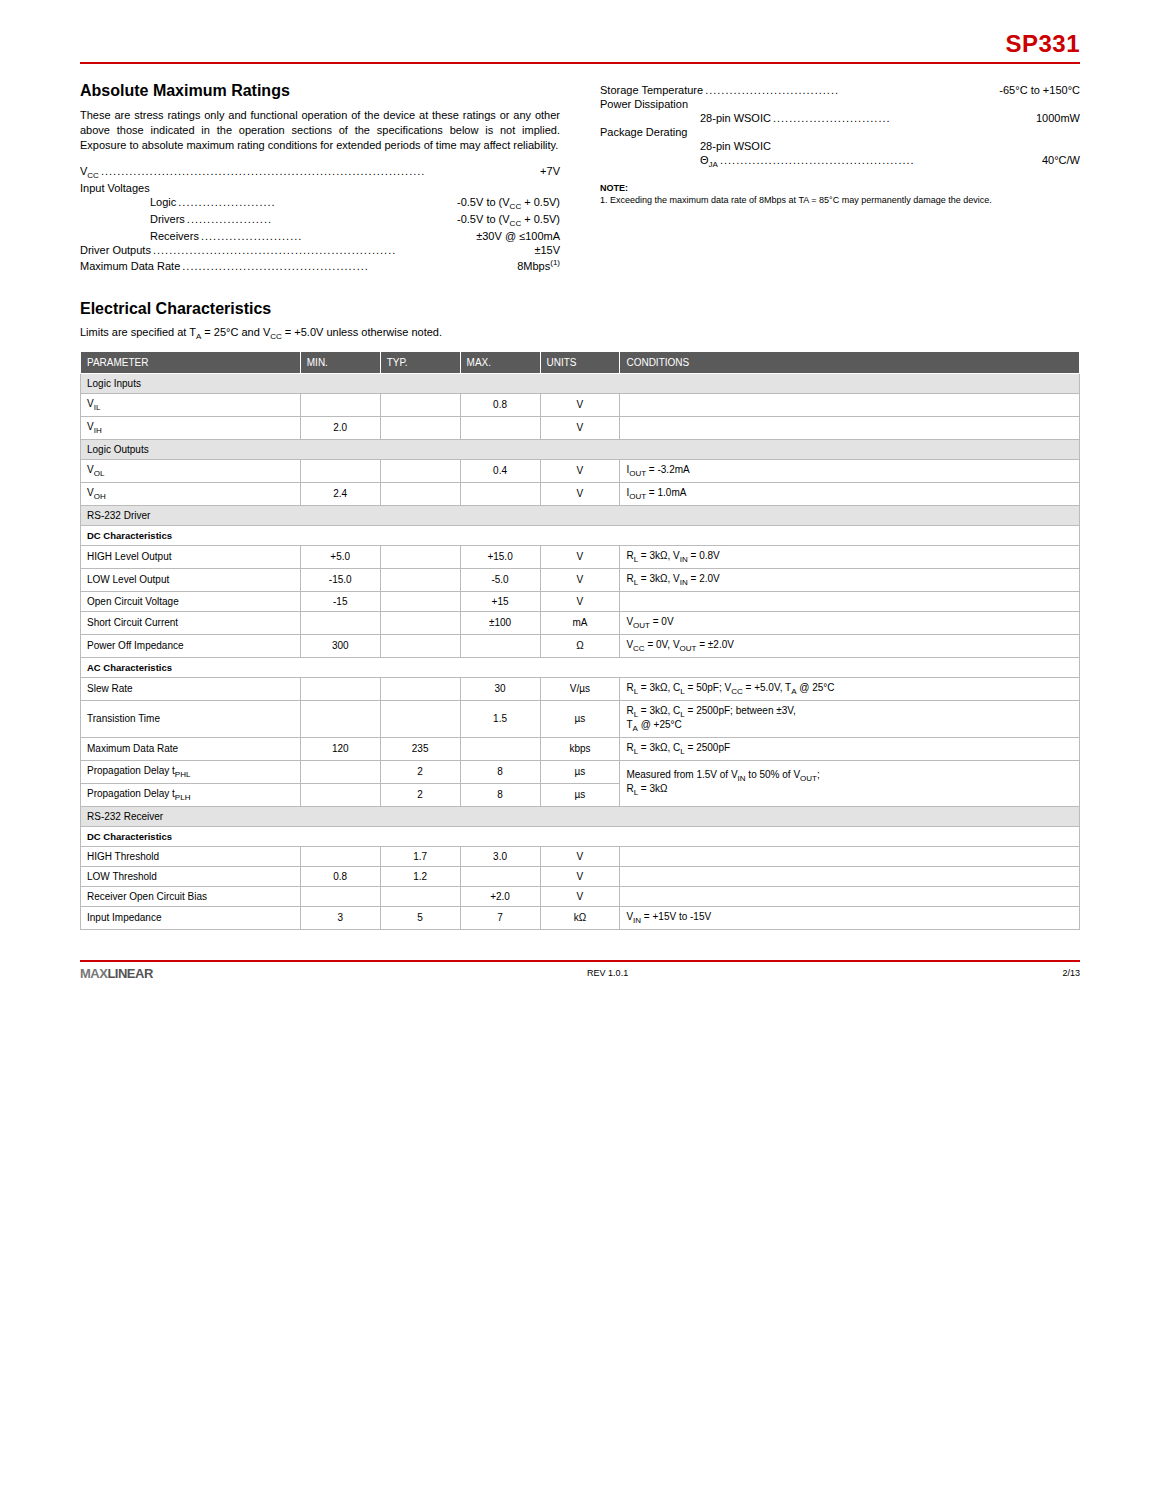SP331
Absolute Maximum Ratings
These are stress ratings only and functional operation of the device at these ratings or any other above those indicated in the operation sections of the specifications below is not implied. Exposure to absolute maximum rating conditions for extended periods of time may affect reliability.
VCC ................................................................................ +7V
Input Voltages
Logic ........................ -0.5V to (VCC + 0.5V)
Drivers ..................... -0.5V to (VCC + 0.5V)
Receivers ......................... ±30V @ ≤100mA
Driver Outputs ............................................................ ±15V
Maximum Data Rate .............................................. 8Mbps(1)
Storage Temperature ................................. -65°C to +150°C
Power Dissipation
28-pin WSOIC ............................. 1000mW
Package Derating
28-pin WSOIC
ΘJA ................................................ 40°C/W
NOTE:
1. Exceeding the maximum data rate of 8Mbps at TA = 85°C may permanently damage the device.
Electrical Characteristics
Limits are specified at TA = 25°C and VCC = +5.0V unless otherwise noted.
| PARAMETER | MIN. | TYP. | MAX. | UNITS | CONDITIONS |
| --- | --- | --- | --- | --- | --- |
| Logic Inputs |
| V IL | | | 0.8 | V | |
| V IH | 2.0 | | | V | |
| Logic Outputs |
| V OL | | | 0.4 | V | I OUT = -3.2mA |
| V OH | 2.4 | | | V | I OUT = 1.0mA |
| RS-232 Driver |
| DC Characteristics |
| HIGH Level Output | +5.0 | | +15.0 | V | R L = 3kΩ, V IN = 0.8V |
| LOW Level Output | -15.0 | | -5.0 | V | R L = 3kΩ, V IN = 2.0V |
| Open Circuit Voltage | -15 | | +15 | V | |
| Short Circuit Current | | | ±100 | mA | V OUT = 0V |
| Power Off Impedance | 300 | | | Ω | V CC = 0V, V OUT = ±2.0V |
| AC Characteristics |
| Slew Rate | | | 30 | V/µs | R L = 3kΩ, C L = 50pF; V CC = +5.0V, T A @ 25°C |
| Transistion Time | | | 1.5 | µs | R L = 3kΩ, C L = 2500pF; between ±3V, T A @ +25°C |
| Maximum Data Rate | 120 | 235 | | kbps | R L = 3kΩ, C L = 2500pF |
| Propagation Delay t PHL | | 2 | 8 | µs | Measured from 1.5V of V IN to 50% of V OUT ; R L = 3kΩ |
| Propagation Delay t PLH | | 2 | 8 | µs |
| RS-232 Receiver |
| DC Characteristics |
| HIGH Threshold | | 1.7 | 3.0 | V | |
| LOW Threshold | 0.8 | 1.2 | | V | |
| Receiver Open Circuit Bias | | | +2.0 | V | |
| Input Impedance | 3 | 5 | 7 | kΩ | V IN = +15V to -15V |
MAXLINEAR
REV 1.0.1
2/13